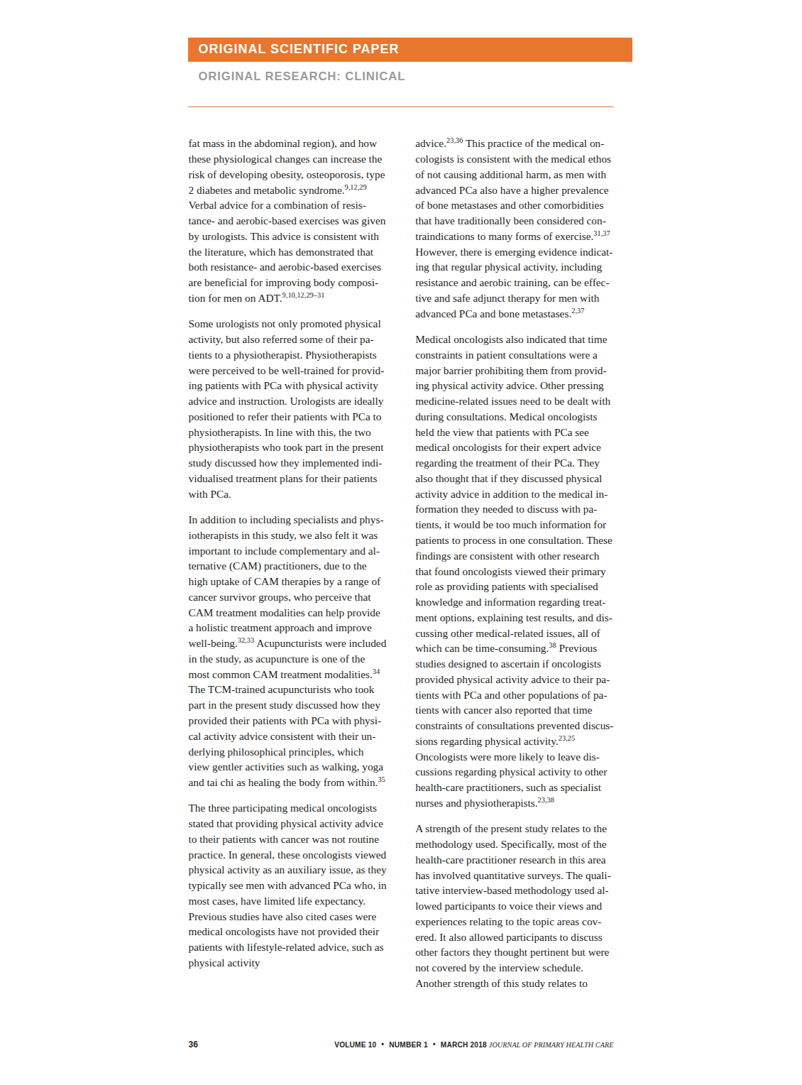Original Scientific Paper
Original Research: Clinical
fat mass in the abdominal region), and how these physiological changes can increase the risk of developing obesity, osteoporosis, type 2 diabetes and metabolic syndrome.9,12,29 Verbal advice for a combination of resistance- and aerobic-based exercises was given by urologists. This advice is consistent with the literature, which has demonstrated that both resistance- and aerobic-based exercises are beneficial for improving body composition for men on ADT.9,10,12,29–31
Some urologists not only promoted physical activity, but also referred some of their patients to a physiotherapist. Physiotherapists were perceived to be well-trained for providing patients with PCa with physical activity advice and instruction. Urologists are ideally positioned to refer their patients with PCa to physiotherapists. In line with this, the two physiotherapists who took part in the present study discussed how they implemented individualised treatment plans for their patients with PCa.
In addition to including specialists and physiotherapists in this study, we also felt it was important to include complementary and alternative (CAM) practitioners, due to the high uptake of CAM therapies by a range of cancer survivor groups, who perceive that CAM treatment modalities can help provide a holistic treatment approach and improve well-being.32,33 Acupuncturists were included in the study, as acupuncture is one of the most common CAM treatment modalities.34 The TCM-trained acupuncturists who took part in the present study discussed how they provided their patients with PCa with physical activity advice consistent with their underlying philosophical principles, which view gentler activities such as walking, yoga and tai chi as healing the body from within.35
The three participating medical oncologists stated that providing physical activity advice to their patients with cancer was not routine practice. In general, these oncologists viewed physical activity as an auxiliary issue, as they typically see men with advanced PCa who, in most cases, have limited life expectancy. Previous studies have also cited cases were medical oncologists have not provided their patients with lifestyle-related advice, such as physical activity
advice.23,36 This practice of the medical oncologists is consistent with the medical ethos of not causing additional harm, as men with advanced PCa also have a higher prevalence of bone metastases and other comorbidities that have traditionally been considered contraindications to many forms of exercise.31,37 However, there is emerging evidence indicating that regular physical activity, including resistance and aerobic training, can be effective and safe adjunct therapy for men with advanced PCa and bone metastases.2,37
Medical oncologists also indicated that time constraints in patient consultations were a major barrier prohibiting them from providing physical activity advice. Other pressing medicine-related issues need to be dealt with during consultations. Medical oncologists held the view that patients with PCa see medical oncologists for their expert advice regarding the treatment of their PCa. They also thought that if they discussed physical activity advice in addition to the medical information they needed to discuss with patients, it would be too much information for patients to process in one consultation. These findings are consistent with other research that found oncologists viewed their primary role as providing patients with specialised knowledge and information regarding treatment options, explaining test results, and discussing other medical-related issues, all of which can be time-consuming.38 Previous studies designed to ascertain if oncologists provided physical activity advice to their patients with PCa and other populations of patients with cancer also reported that time constraints of consultations prevented discussions regarding physical activity.23,25 Oncologists were more likely to leave discussions regarding physical activity to other health-care practitioners, such as specialist nurses and physiotherapists.23,38
A strength of the present study relates to the methodology used. Specifically, most of the health-care practitioner research in this area has involved quantitative surveys. The qualitative interview-based methodology used allowed participants to voice their views and experiences relating to the topic areas covered. It also allowed participants to discuss other factors they thought pertinent but were not covered by the interview schedule. Another strength of this study relates to
36
Volume 10 • Number 1 • March 2018 Journal of Primary Health Care